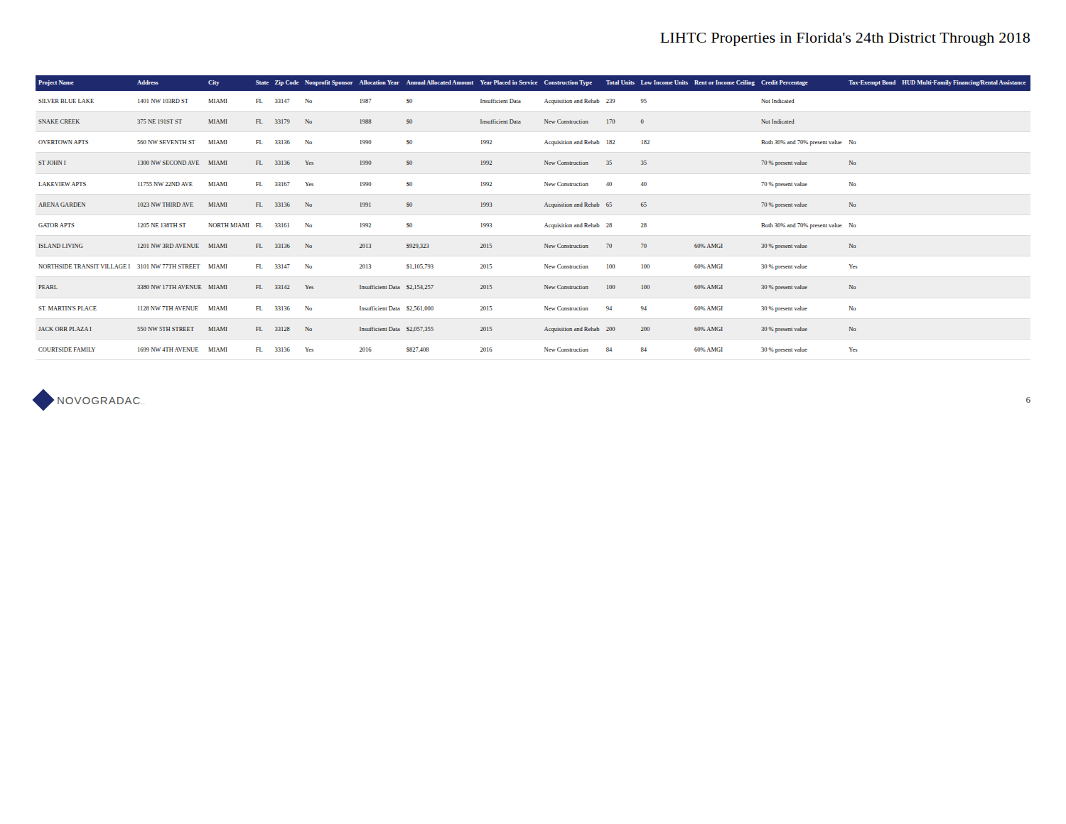LIHTC Properties in Florida's 24th District Through 2018
| Project Name | Address | City | State | Zip Code | Nonprofit Sponsor | Allocation Year | Annual Allocated Amount | Year Placed in Service | Construction Type | Total Units | Low Income Units | Rent or Income Ceiling | Credit Percentage | Tax-Exempt Bond | HUD Multi-Family Financing/Rental Assistance |
| --- | --- | --- | --- | --- | --- | --- | --- | --- | --- | --- | --- | --- | --- | --- | --- |
| SILVER BLUE LAKE | 1401 NW 103RD ST | MIAMI | FL | 33147 | No | 1987 | $0 | Insufficient Data | Acquisition and Rehab | 239 | 95 | | Not Indicated | | |
| SNAKE CREEK | 375 NE 191ST ST | MIAMI | FL | 33179 | No | 1988 | $0 | Insufficient Data | New Construction | 170 | 0 | | Not Indicated | | |
| OVERTOWN APTS | 560 NW SEVENTH ST | MIAMI | FL | 33136 | No | 1990 | $0 | 1992 | Acquisition and Rehab | 182 | 182 | | Both 30% and 70% present value | No | |
| ST JOHN I | 1300 NW SECOND AVE | MIAMI | FL | 33136 | Yes | 1990 | $0 | 1992 | New Construction | 35 | 35 | | 70 % present value | No | |
| LAKEVIEW APTS | 11755 NW 22ND AVE | MIAMI | FL | 33167 | Yes | 1990 | $0 | 1992 | New Construction | 40 | 40 | | 70 % present value | No | |
| ARENA GARDEN | 1023 NW THIRD AVE | MIAMI | FL | 33136 | No | 1991 | $0 | 1993 | Acquisition and Rehab | 65 | 65 | | 70 % present value | No | |
| GATOR APTS | 1205 NE 138TH ST | NORTH MIAMI | FL | 33161 | No | 1992 | $0 | 1993 | Acquisition and Rehab | 28 | 28 | | Both 30% and 70% present value | No | |
| ISLAND LIVING | 1201 NW 3RD AVENUE | MIAMI | FL | 33136 | No | 2013 | $929,323 | 2015 | New Construction | 70 | 70 | 60% AMGI | 30 % present value | No | |
| NORTHSIDE TRANSIT VILLAGE I | 3101 NW 77TH STREET | MIAMI | FL | 33147 | No | 2013 | $1,105,793 | 2015 | New Construction | 100 | 100 | 60% AMGI | 30 % present value | Yes | |
| PEARL | 3380 NW 17TH AVENUE | MIAMI | FL | 33142 | Yes | Insufficient Data | $2,154,257 | 2015 | New Construction | 100 | 100 | 60% AMGI | 30 % present value | No | |
| ST. MARTIN'S PLACE | 1128 NW 7TH AVENUE | MIAMI | FL | 33136 | No | Insufficient Data | $2,561,000 | 2015 | New Construction | 94 | 94 | 60% AMGI | 30 % present value | No | |
| JACK ORR PLAZA I | 550 NW 5TH STREET | MIAMI | FL | 33128 | No | Insufficient Data | $2,057,355 | 2015 | Acquisition and Rehab | 200 | 200 | 60% AMGI | 30 % present value | No | |
| COURTSIDE FAMILY | 1699 NW 4TH AVENUE | MIAMI | FL | 33136 | Yes | 2016 | $827,408 | 2016 | New Construction | 84 | 84 | 60% AMGI | 30 % present value | Yes | |
NOVOGRADAC..
6